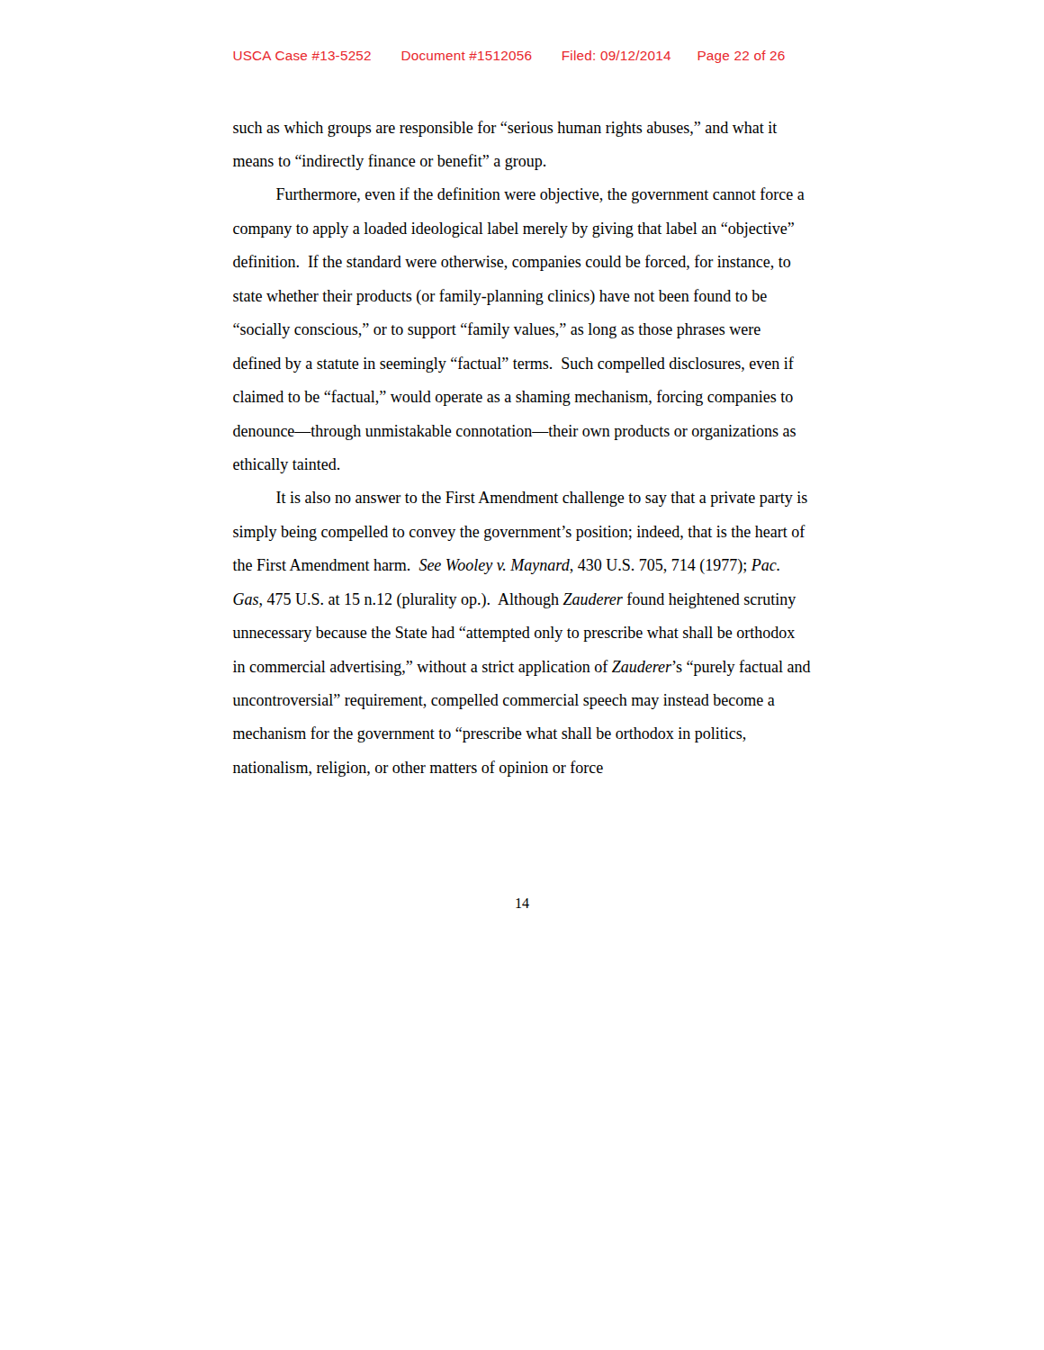USCA Case #13-5252 Document #1512056 Filed: 09/12/2014 Page 22 of 26
such as which groups are responsible for “serious human rights abuses,” and what it means to “indirectly finance or benefit” a group.
Furthermore, even if the definition were objective, the government cannot force a company to apply a loaded ideological label merely by giving that label an “objective” definition. If the standard were otherwise, companies could be forced, for instance, to state whether their products (or family-planning clinics) have not been found to be “socially conscious,” or to support “family values,” as long as those phrases were defined by a statute in seemingly “factual” terms. Such compelled disclosures, even if claimed to be “factual,” would operate as a shaming mechanism, forcing companies to denounce—through unmistakable connotation—their own products or organizations as ethically tainted.
It is also no answer to the First Amendment challenge to say that a private party is simply being compelled to convey the government’s position; indeed, that is the heart of the First Amendment harm. See Wooley v. Maynard, 430 U.S. 705, 714 (1977); Pac. Gas, 475 U.S. at 15 n.12 (plurality op.). Although Zauderer found heightened scrutiny unnecessary because the State had “attempted only to prescribe what shall be orthodox in commercial advertising,” without a strict application of Zauderer’s “purely factual and uncontroversial” requirement, compelled commercial speech may instead become a mechanism for the government to “prescribe what shall be orthodox in politics, nationalism, religion, or other matters of opinion or force
14